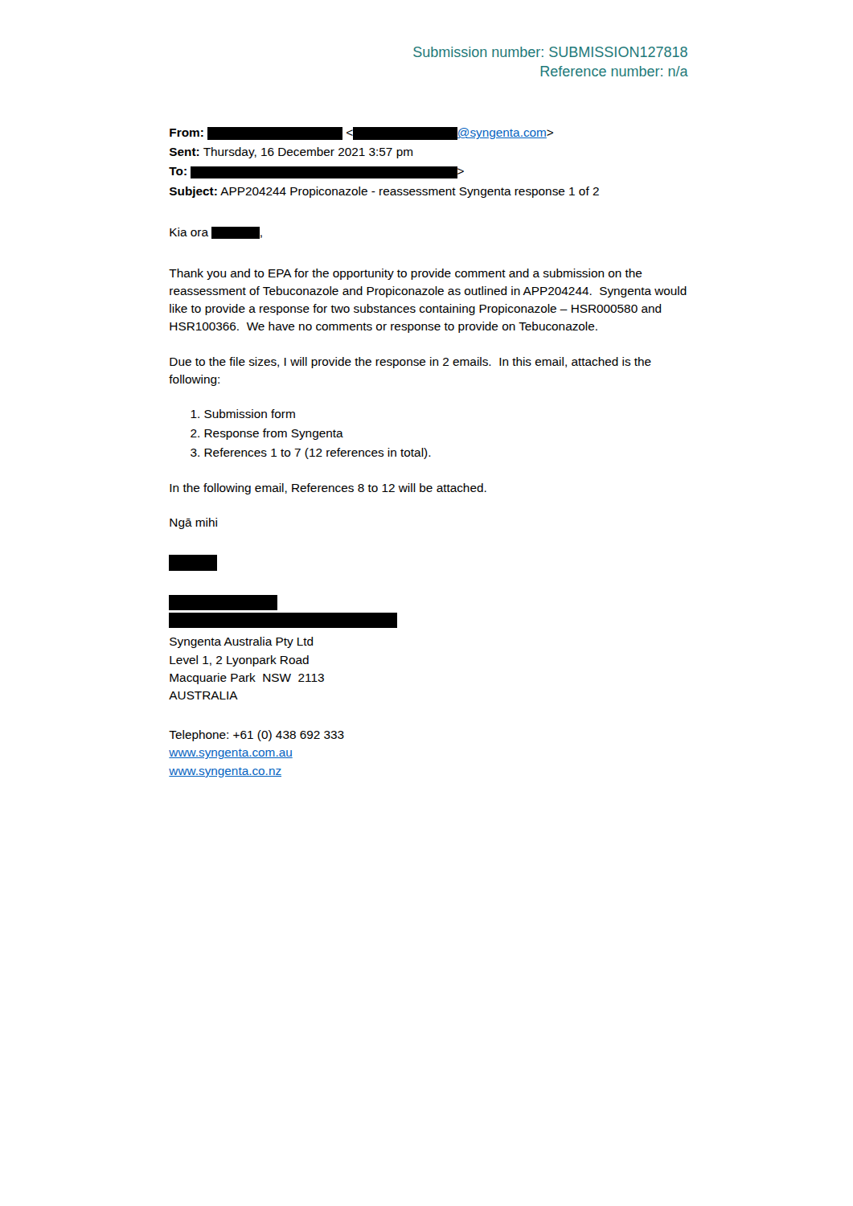Submission number: SUBMISSION127818 Reference number: n/a
From: < @syngenta.com>
Sent: Thursday, 16 December 2021 3:57 pm
To: >
Subject: APP204244 Propiconazole - reassessment Syngenta response 1 of 2
Kia ora ,
Thank you and to EPA for the opportunity to provide comment and a submission on the reassessment of Tebuconazole and Propiconazole as outlined in APP204244. Syngenta would like to provide a response for two substances containing Propiconazole – HSR000580 and HSR100366. We have no comments or response to provide on Tebuconazole.
Due to the file sizes, I will provide the response in 2 emails. In this email, attached is the following:
Submission form
Response from Syngenta
References 1 to 7 (12 references in total).
In the following email, References 8 to 12 will be attached.
Ngā mihi
Syngenta Australia Pty Ltd Level 1, 2 Lyonpark Road Macquarie Park NSW 2113 AUSTRALIA
Telephone: +61 (0) 438 692 333 www.syngenta.com.au www.syngenta.co.nz